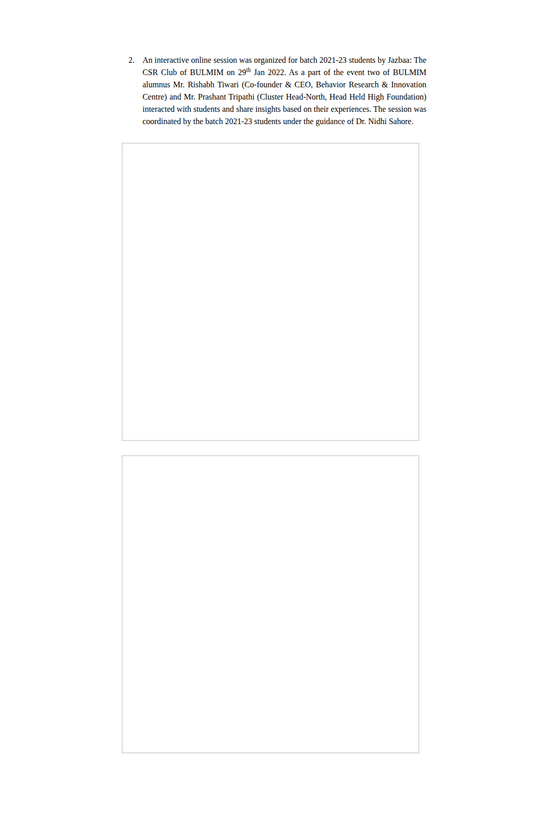An interactive online session was organized for batch 2021-23 students by Jazbaa: The CSR Club of BULMIM on 29th Jan 2022. As a part of the event two of BULMIM alumnus Mr. Rishabh Tiwari (Co-founder & CEO, Behavior Research & Innovation Centre) and Mr. Prashant Tripathi (Cluster Head-North, Head Held High Foundation) interacted with students and share insights based on their experiences. The session was coordinated by the batch 2021-23 students under the guidance of Dr. Nidhi Sahore.